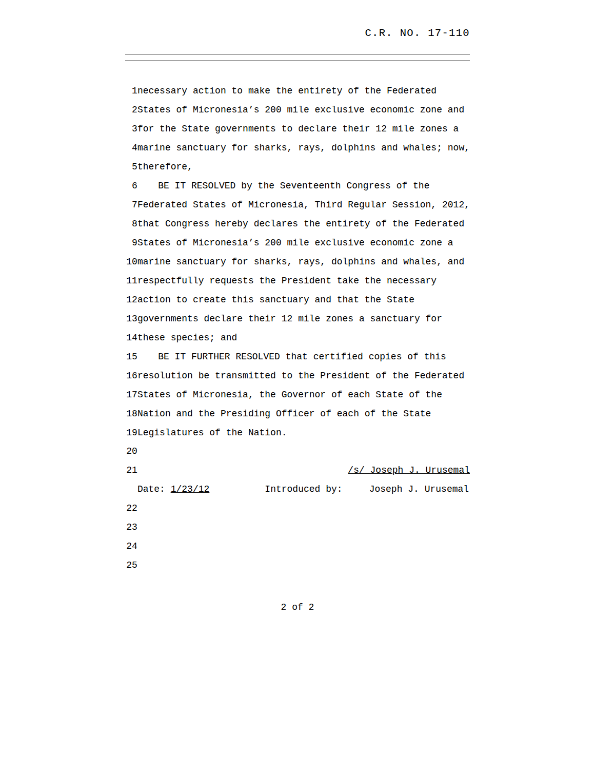C.R. NO. 17-110
| 1 | necessary action to make the entirety of the Federated |
| 2 | States of Micronesia’s 200 mile exclusive economic zone and |
| 3 | for the State governments to declare their 12 mile zones a |
| 4 | marine sanctuary for sharks, rays, dolphins and whales; now, |
| 5 | therefore, |
| 6 | BE IT RESOLVED by the Seventeenth Congress of the |
| 7 | Federated States of Micronesia, Third Regular Session, 2012, |
| 8 | that Congress hereby declares the entirety of the Federated |
| 9 | States of Micronesia’s 200 mile exclusive economic zone a |
| 10 | marine sanctuary for sharks, rays, dolphins and whales, and |
| 11 | respectfully requests the President take the necessary |
| 12 | action to create this sanctuary and that the State |
| 13 | governments declare their 12 mile zones a sanctuary for |
| 14 | these species; and |
| 15 | BE IT FURTHER RESOLVED that certified copies of this |
| 16 | resolution be transmitted to the President of the Federated |
| 17 | States of Micronesia, the Governor of each State of the |
| 18 | Nation and the Presiding Officer of each of the State |
| 19 | Legislatures of the Nation. |
| 20 | |
| 21 | Date: 1/23/12 Introduced by: /s/ Joseph J. Urusemal Joseph J. Urusemal |
| 22 | |
| 23 | |
| 24 | |
| 25 | |
2 of 2